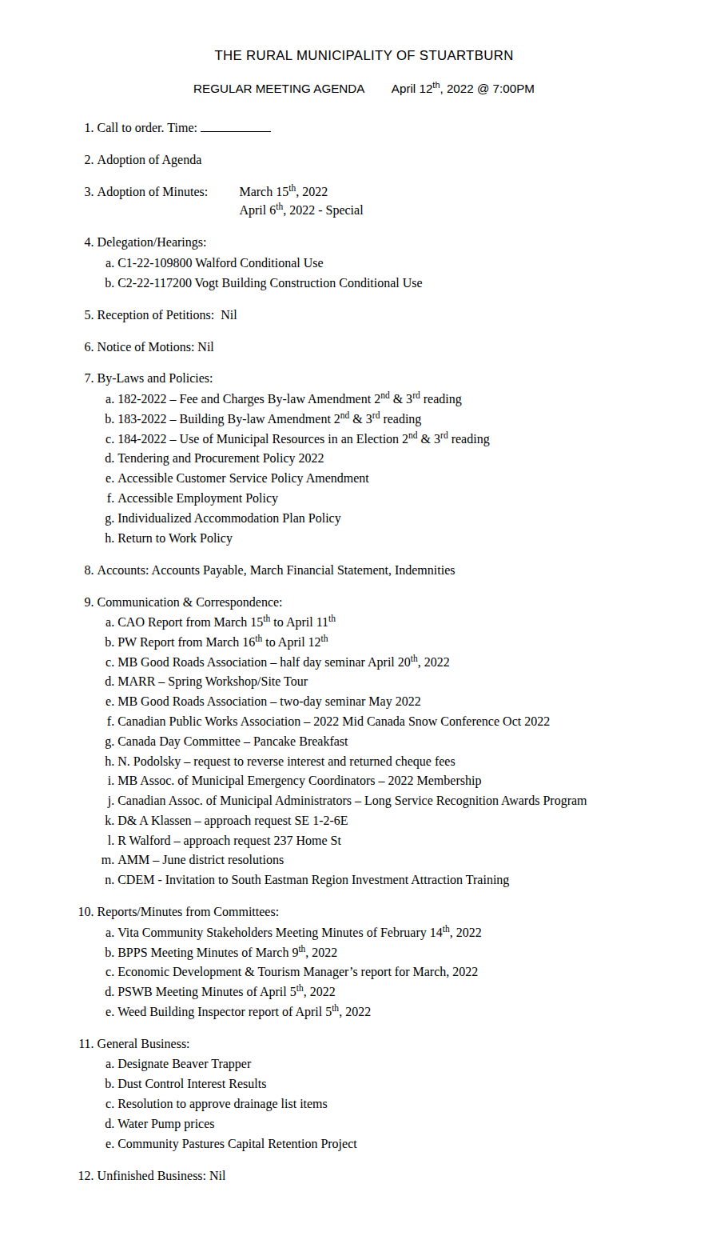THE RURAL MUNICIPALITY OF STUARTBURN
REGULAR MEETING AGENDA April 12th, 2022 @ 7:00PM
Call to order. Time:
Adoption of Agenda
Adoption of Minutes: March 15th, 2022 April 6th, 2022 - Special
Delegation/Hearings:
C1-22-109800 Walford Conditional Use
C2-22-117200 Vogt Building Construction Conditional Use
Reception of Petitions: Nil
Notice of Motions: Nil
By-Laws and Policies:
182-2022 – Fee and Charges By-law Amendment 2nd & 3rd reading
183-2022 – Building By-law Amendment 2nd & 3rd reading
184-2022 – Use of Municipal Resources in an Election 2nd & 3rd reading
Tendering and Procurement Policy 2022
Accessible Customer Service Policy Amendment
Accessible Employment Policy
Individualized Accommodation Plan Policy
Return to Work Policy
Accounts: Accounts Payable, March Financial Statement, Indemnities
Communication & Correspondence:
CAO Report from March 15th to April 11th
PW Report from March 16th to April 12th
MB Good Roads Association – half day seminar April 20th, 2022
MARR – Spring Workshop/Site Tour
MB Good Roads Association – two-day seminar May 2022
Canadian Public Works Association – 2022 Mid Canada Snow Conference Oct 2022
Canada Day Committee – Pancake Breakfast
N. Podolsky – request to reverse interest and returned cheque fees
MB Assoc. of Municipal Emergency Coordinators – 2022 Membership
Canadian Assoc. of Municipal Administrators – Long Service Recognition Awards Program
D& A Klassen – approach request SE 1-2-6E
R Walford – approach request 237 Home St
AMM – June district resolutions
CDEM - Invitation to South Eastman Region Investment Attraction Training
Reports/Minutes from Committees:
Vita Community Stakeholders Meeting Minutes of February 14th, 2022
BPPS Meeting Minutes of March 9th, 2022
Economic Development & Tourism Manager’s report for March, 2022
PSWB Meeting Minutes of April 5th, 2022
Weed Building Inspector report of April 5th, 2022
General Business:
Designate Beaver Trapper
Dust Control Interest Results
Resolution to approve drainage list items
Water Pump prices
Community Pastures Capital Retention Project
Unfinished Business: Nil